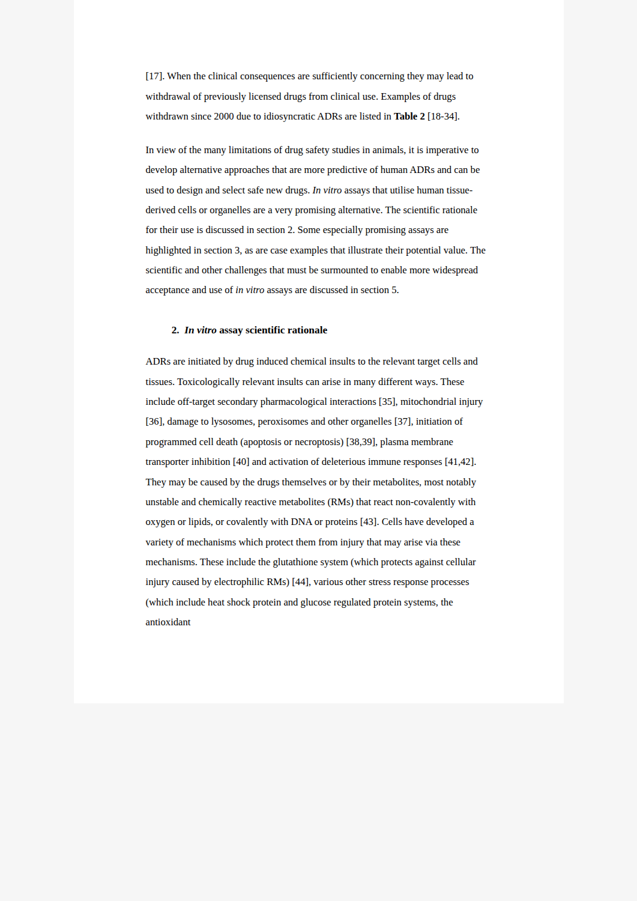[17]. When the clinical consequences are sufficiently concerning they may lead to withdrawal of previously licensed drugs from clinical use. Examples of drugs withdrawn since 2000 due to idiosyncratic ADRs are listed in Table 2 [18-34].
In view of the many limitations of drug safety studies in animals, it is imperative to develop alternative approaches that are more predictive of human ADRs and can be used to design and select safe new drugs. In vitro assays that utilise human tissue-derived cells or organelles are a very promising alternative. The scientific rationale for their use is discussed in section 2. Some especially promising assays are highlighted in section 3, as are case examples that illustrate their potential value. The scientific and other challenges that must be surmounted to enable more widespread acceptance and use of in vitro assays are discussed in section 5.
2. In vitro assay scientific rationale
ADRs are initiated by drug induced chemical insults to the relevant target cells and tissues. Toxicologically relevant insults can arise in many different ways. These include off-target secondary pharmacological interactions [35], mitochondrial injury [36], damage to lysosomes, peroxisomes and other organelles [37], initiation of programmed cell death (apoptosis or necroptosis) [38,39], plasma membrane transporter inhibition [40] and activation of deleterious immune responses [41,42]. They may be caused by the drugs themselves or by their metabolites, most notably unstable and chemically reactive metabolites (RMs) that react non-covalently with oxygen or lipids, or covalently with DNA or proteins [43]. Cells have developed a variety of mechanisms which protect them from injury that may arise via these mechanisms. These include the glutathione system (which protects against cellular injury caused by electrophilic RMs) [44], various other stress response processes (which include heat shock protein and glucose regulated protein systems, the antioxidant